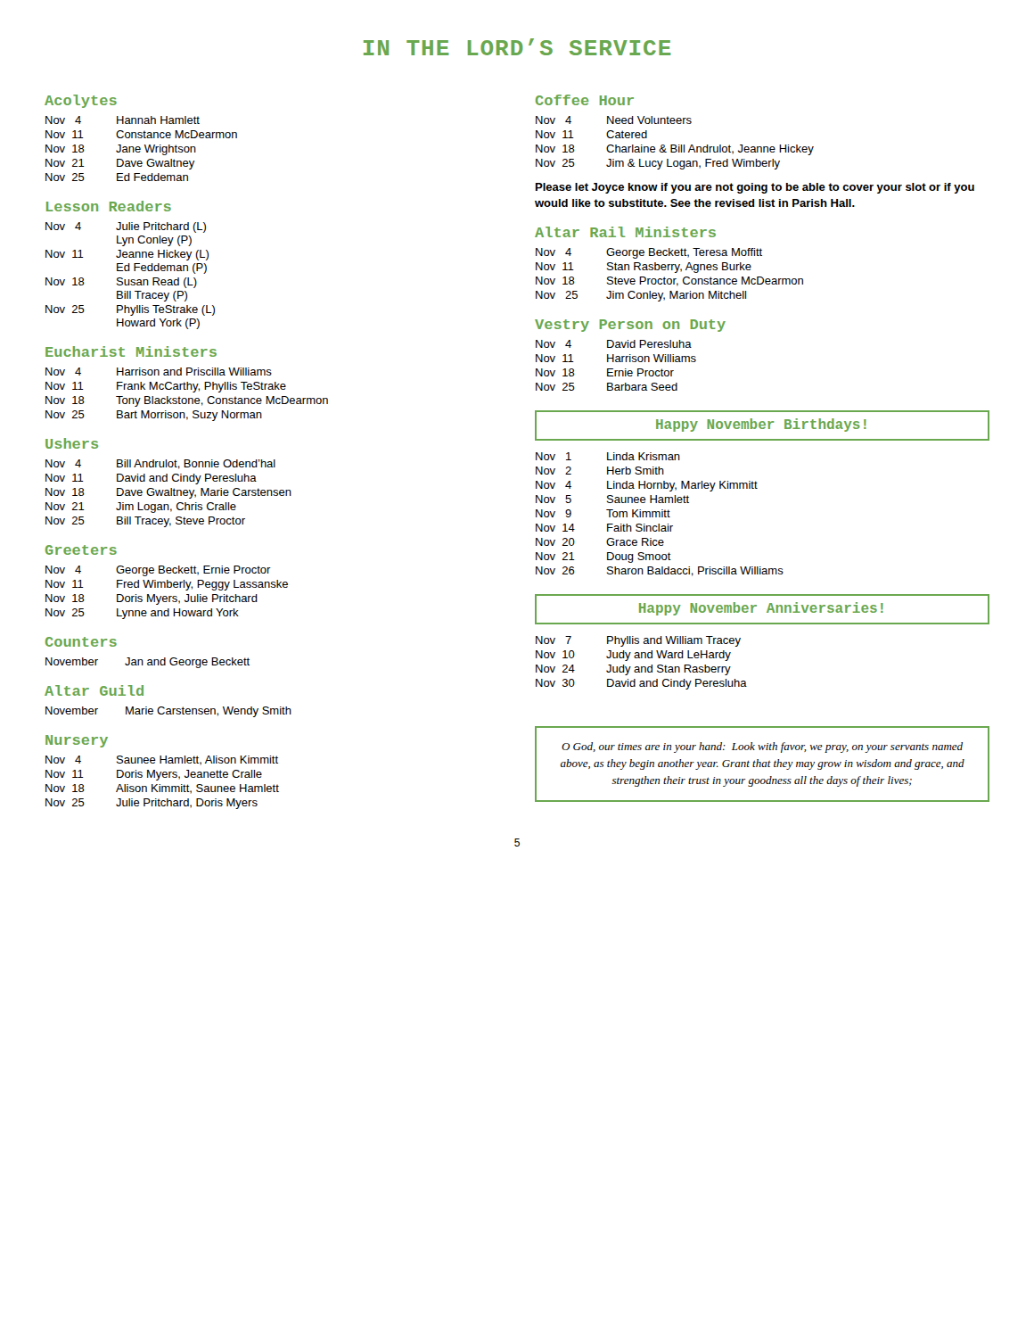IN THE LORD’S SERVICE
Acolytes
| Nov 4 | Hannah Hamlett |
| Nov 11 | Constance McDearmon |
| Nov 18 | Jane Wrightson |
| Nov 21 | Dave Gwaltney |
| Nov 25 | Ed Feddeman |
Lesson Readers
| Nov 4 | Julie Pritchard (L) Lyn Conley (P) |
| Nov 11 | Jeanne Hickey (L) Ed Feddeman (P) |
| Nov 18 | Susan Read (L) Bill Tracey (P) |
| Nov 25 | Phyllis TeStrake (L) Howard York (P) |
Eucharist Ministers
| Nov 4 | Harrison and Priscilla Williams |
| Nov 11 | Frank McCarthy, Phyllis TeStrake |
| Nov 18 | Tony Blackstone, Constance McDearmon |
| Nov 25 | Bart Morrison, Suzy Norman |
Ushers
| Nov 4 | Bill Andrulot, Bonnie Odend’hal |
| Nov 11 | David and Cindy Peresluha |
| Nov 18 | Dave Gwaltney, Marie Carstensen |
| Nov 21 | Jim Logan, Chris Cralle |
| Nov 25 | Bill Tracey, Steve Proctor |
Greeters
| Nov 4 | George Beckett, Ernie Proctor |
| Nov 11 | Fred Wimberly, Peggy Lassanske |
| Nov 18 | Doris Myers, Julie Pritchard |
| Nov 25 | Lynne and Howard York |
Counters
| November | Jan and George Beckett |
Altar Guild
| November | Marie Carstensen, Wendy Smith |
Nursery
| Nov 4 | Saunee Hamlett, Alison Kimmitt |
| Nov 11 | Doris Myers, Jeanette Cralle |
| Nov 18 | Alison Kimmitt, Saunee Hamlett |
| Nov 25 | Julie Pritchard, Doris Myers |
Coffee Hour
| Nov 4 | Need Volunteers |
| Nov 11 | Catered |
| Nov 18 | Charlaine & Bill Andrulot, Jeanne Hickey |
| Nov 25 | Jim & Lucy Logan, Fred Wimberly |
Please let Joyce know if you are not going to be able to cover your slot or if you would like to substitute. See the revised list in Parish Hall.
Altar Rail Ministers
| Nov 4 | George Beckett, Teresa Moffitt |
| Nov 11 | Stan Rasberry, Agnes Burke |
| Nov 18 | Steve Proctor, Constance McDearmon |
| Nov 25 | Jim Conley, Marion Mitchell |
Vestry Person on Duty
| Nov 4 | David Peresluha |
| Nov 11 | Harrison Williams |
| Nov 18 | Ernie Proctor |
| Nov 25 | Barbara Seed |
Happy November Birthdays!
| Nov 1 | Linda Krisman |
| Nov 2 | Herb Smith |
| Nov 4 | Linda Hornby, Marley Kimmitt |
| Nov 5 | Saunee Hamlett |
| Nov 9 | Tom Kimmitt |
| Nov 14 | Faith Sinclair |
| Nov 20 | Grace Rice |
| Nov 21 | Doug Smoot |
| Nov 26 | Sharon Baldacci, Priscilla Williams |
Happy November Anniversaries!
| Nov 7 | Phyllis and William Tracey |
| Nov 10 | Judy and Ward LeHardy |
| Nov 24 | Judy and Stan Rasberry |
| Nov 30 | David and Cindy Peresluha |
O God, our times are in your hand: Look with favor, we pray, on your servants named above, as they begin another year. Grant that they may grow in wisdom and grace, and strengthen their trust in your goodness all the days of their lives;
5